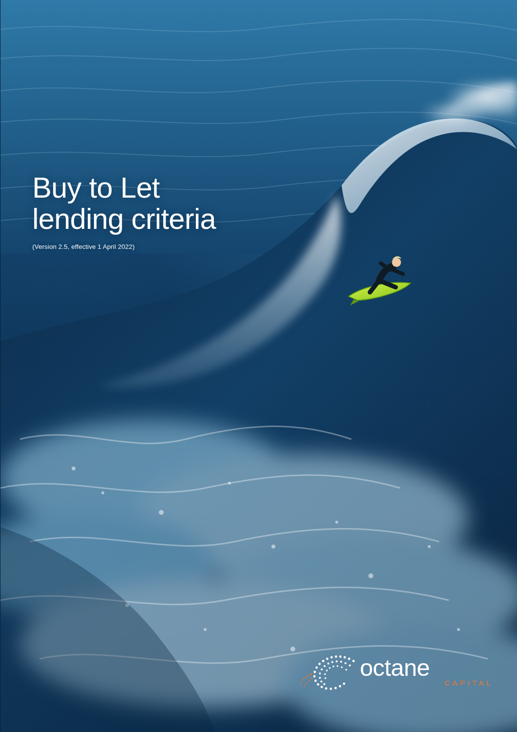Buy to Let
lending criteria
(Version 2.5, effective 1 April 2022)
octane CAPITAL